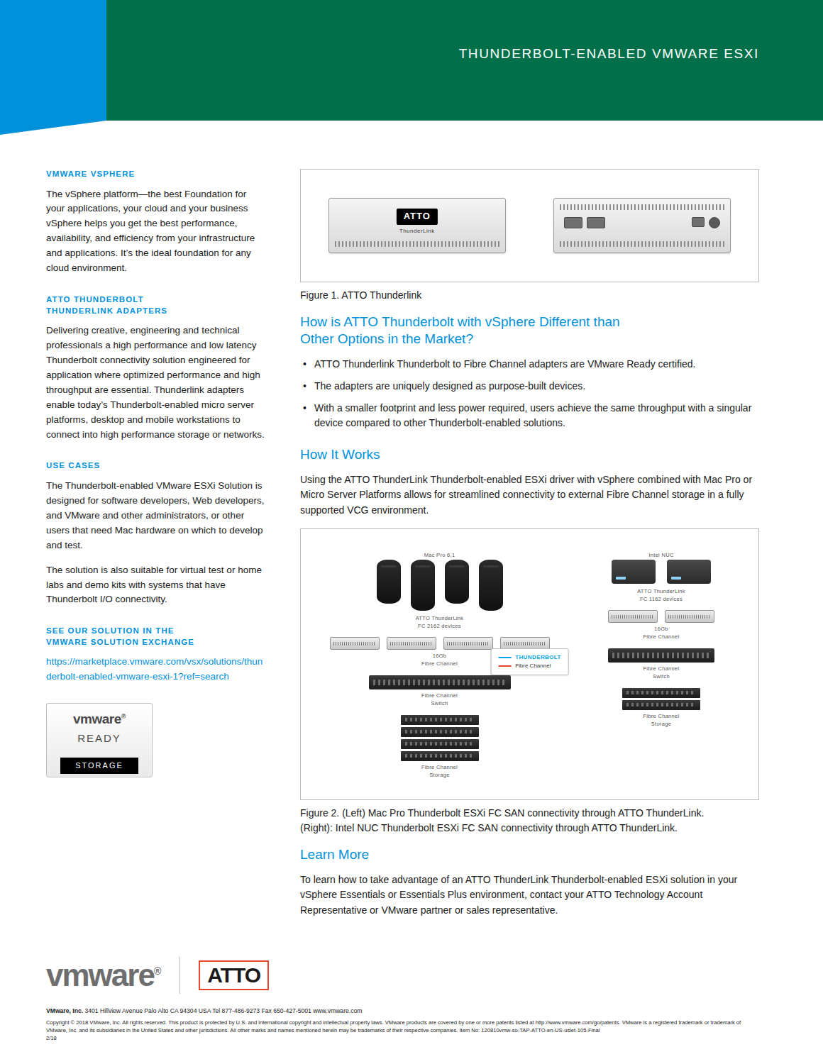Thunderbolt-Enabled VMware ESXi
VMware vSphere
The vSphere platform—the best Foundation for your applications, your cloud and your business vSphere helps you get the best performance, availability, and efficiency from your infrastructure and applications. It’s the ideal foundation for any cloud environment.
ATTO Thunderbolt
Thunderlink Adapters
Delivering creative, engineering and technical professionals a high performance and low latency Thunderbolt connectivity solution engineered for application where optimized performance and high throughput are essential. Thunderlink adapters enable today’s Thunderbolt-enabled micro server platforms, desktop and mobile workstations to connect into high performance storage or networks.
Use Cases
The Thunderbolt-enabled VMware ESXi Solution is designed for software developers, Web developers, and VMware and other administrators, or other users that need Mac hardware on which to develop and test.
The solution is also suitable for virtual test or home labs and demo kits with systems that have Thunderbolt I/O connectivity.
See Our Solution in the
VMware Solution Exchange
https://marketplace.vmware.com/vsx/solutions/thunderbolt-enabled-vmware-esxi-1?ref=search
vmware®
READY
STORAGE
ATTO
ThunderLink
Figure 1. ATTO Thunderlink
How is ATTO Thunderbolt with vSphere Different than
Other Options in the Market?
ATTO Thunderlink Thunderbolt to Fibre Channel adapters are VMware Ready certified.
The adapters are uniquely designed as purpose-built devices.
With a smaller footprint and less power required, users achieve the same throughput with a singular device compared to other Thunderbolt-enabled solutions.
How It Works
Using the ATTO ThunderLink Thunderbolt-enabled ESXi driver with vSphere combined with Mac Pro or Micro Server Platforms allows for streamlined connectivity to external Fibre Channel storage in a fully supported VCG environment.
Mac Pro 6,1
ATTO ThunderLink
FC 2162 devices
16Gb
Fibre Channel
Fibre Channel
Switch
Fibre Channel
Storage
Intel NUC
ATTO ThunderLink
FC 1162 devices
16Gb
Fibre Channel
Fibre Channel
Switch
Fibre Channel
Storage
THUNDERBOLT
Fibre Channel
Figure 2. (Left) Mac Pro Thunderbolt ESXi FC SAN connectivity through ATTO ThunderLink.
(Right): Intel NUC Thunderbolt ESXi FC SAN connectivity through ATTO ThunderLink.
Learn More
To learn how to take advantage of an ATTO ThunderLink Thunderbolt-enabled ESXi solution in your vSphere Essentials or Essentials Plus environment, contact your ATTO Technology Account Representative or VMware partner or sales representative.
vmware®
ATTO
VMware, Inc. 3401 Hillview Avenue Palo Alto CA 94304 USA Tel 877-486-9273 Fax 650-427-5001 www.vmware.com
Copyright © 2018 VMware, Inc. All rights reserved. This product is protected by U.S. and international copyright and intellectual property laws. VMware products are covered by one or more patents listed at http://www.vmware.com/go/patents. VMware is a registered trademark or trademark of VMware, Inc. and its subsidiaries in the United States and other jurisdictions. All other marks and names mentioned herein may be trademarks of their respective companies. Item No: 120810vmw-so-TAP-ATTO-en-US-uslet-105-Final
2/18